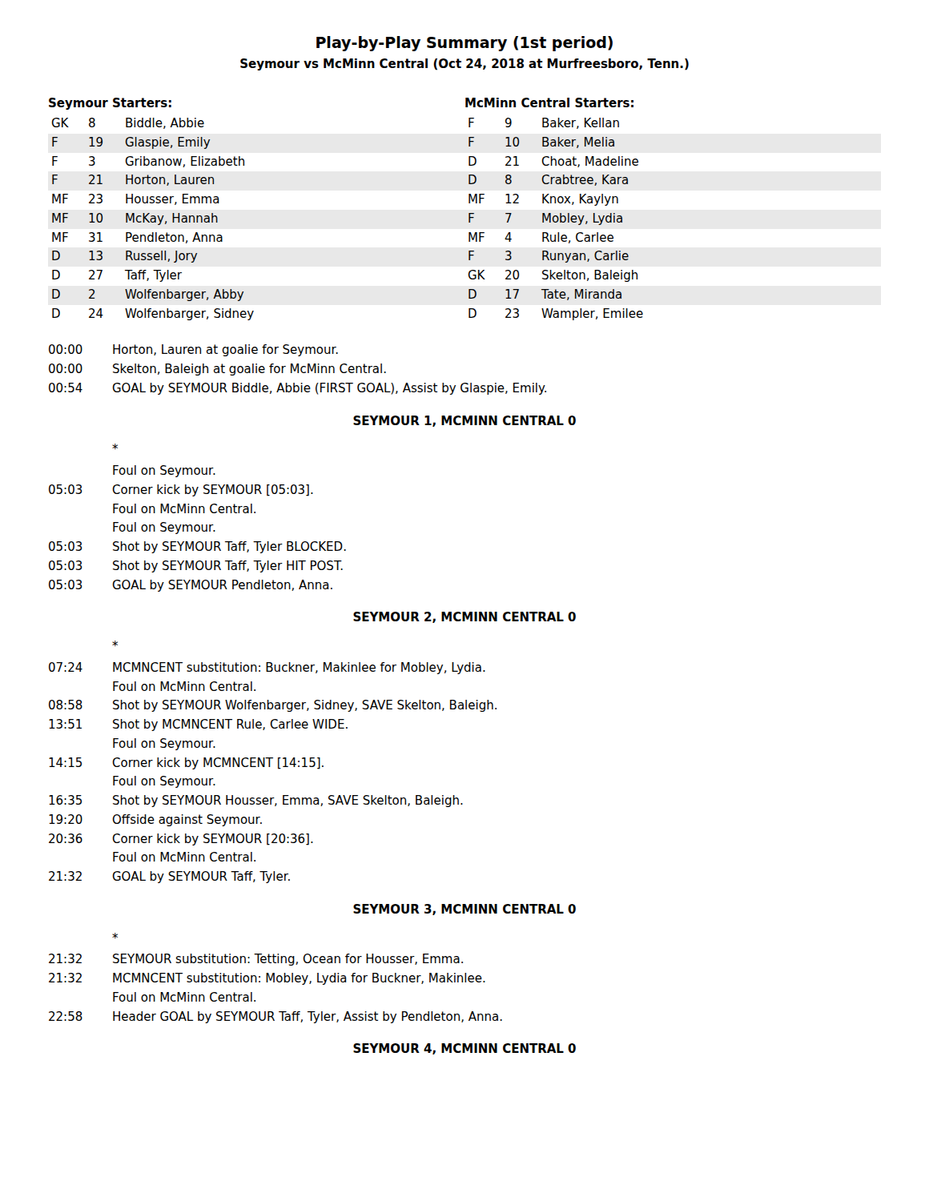Play-by-Play Summary (1st period)
Seymour vs McMinn Central (Oct 24, 2018 at Murfreesboro, Tenn.)
| Seymour Starters: / GK / 8 / Biddle, Abbie / / F / 19 / Glaspie, Emily / / F / 3 / Gribanow, Elizabeth / / F / 21 / Horton, Lauren / / MF / 23 / Housser, Emma / / MF / 10 / McKay, Hannah / / MF / 31 / Pendleton, Anna / / D / 13 / Russell, Jory / / D / 27 / Taff, Tyler / / D / 2 / Wolfenbarger, Abby / / D / 24 / Wolfenbarger, Sidney / | | McMinn Central Starters: / F / 9 / Baker, Kellan / / F / 10 / Baker, Melia / / D / 21 / Choat, Madeline / / D / 8 / Crabtree, Kara / / MF / 12 / Knox, Kaylyn / / F / 7 / Mobley, Lydia / / MF / 4 / Rule, Carlee / / F / 3 / Runyan, Carlie / / GK / 20 / Skelton, Baleigh / / D / 17 / Tate, Miranda / / D / 23 / Wampler, Emilee / |
| 00:00 | Horton, Lauren at goalie for Seymour. |
| 00:00 | Skelton, Baleigh at goalie for McMinn Central. |
| 00:54 | GOAL by SEYMOUR Biddle, Abbie (FIRST GOAL), Assist by Glaspie, Emily. |
SEYMOUR 1, MCMINN CENTRAL 0
*
| | Foul on Seymour. |
| 05:03 | Corner kick by SEYMOUR [05:03]. |
| | Foul on McMinn Central. |
| | Foul on Seymour. |
| 05:03 | Shot by SEYMOUR Taff, Tyler BLOCKED. |
| 05:03 | Shot by SEYMOUR Taff, Tyler HIT POST. |
| 05:03 | GOAL by SEYMOUR Pendleton, Anna. |
SEYMOUR 2, MCMINN CENTRAL 0
*
| 07:24 | MCMNCENT substitution: Buckner, Makinlee for Mobley, Lydia. |
| | Foul on McMinn Central. |
| 08:58 | Shot by SEYMOUR Wolfenbarger, Sidney, SAVE Skelton, Baleigh. |
| 13:51 | Shot by MCMNCENT Rule, Carlee WIDE. |
| | Foul on Seymour. |
| 14:15 | Corner kick by MCMNCENT [14:15]. |
| | Foul on Seymour. |
| 16:35 | Shot by SEYMOUR Housser, Emma, SAVE Skelton, Baleigh. |
| 19:20 | Offside against Seymour. |
| 20:36 | Corner kick by SEYMOUR [20:36]. |
| | Foul on McMinn Central. |
| 21:32 | GOAL by SEYMOUR Taff, Tyler. |
SEYMOUR 3, MCMINN CENTRAL 0
*
| 21:32 | SEYMOUR substitution: Tetting, Ocean for Housser, Emma. |
| 21:32 | MCMNCENT substitution: Mobley, Lydia for Buckner, Makinlee. |
| | Foul on McMinn Central. |
| 22:58 | Header GOAL by SEYMOUR Taff, Tyler, Assist by Pendleton, Anna. |
SEYMOUR 4, MCMINN CENTRAL 0